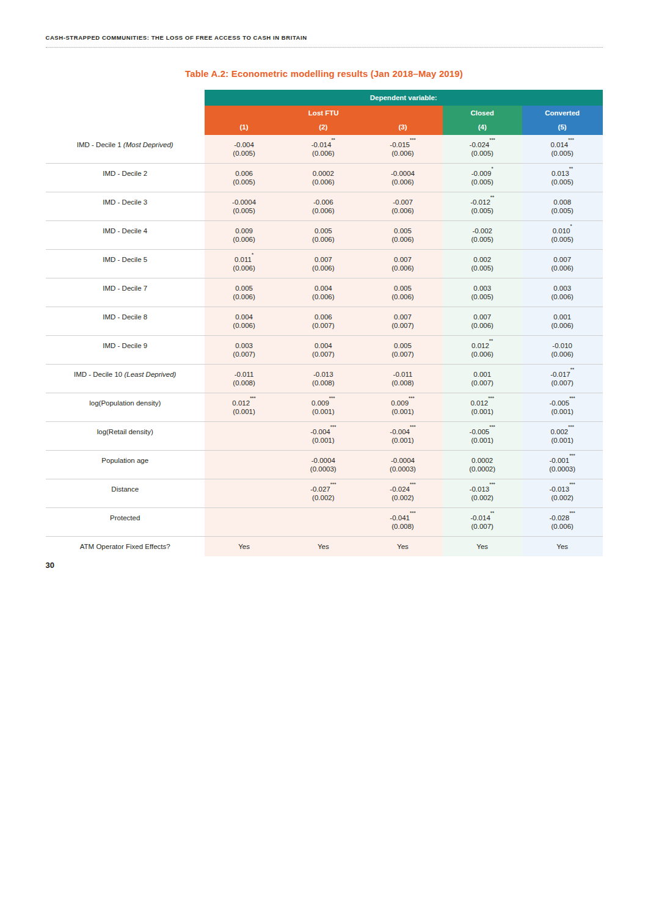Cash-strapped communities: the loss of free access to cash in Britain
Table A.2: Econometric modelling results (Jan 2018–May 2019)
| | Dependent variable: |
| --- | --- |
| | Lost FTU | Closed | Converted |
| | (1) | (2) | (3) | (4) | (5) |
| IMD - Decile 1 (Most Deprived) | -0.004 | -0.014 ** | -0.015 *** | -0.024 *** | 0.014 *** |
| | (0.005) | (0.006) | (0.006) | (0.005) | (0.005) |
| IMD - Decile 2 | 0.006 | 0.0002 | -0.0004 | -0.009 * | 0.013 ** |
| | (0.005) | (0.006) | (0.006) | (0.005) | (0.005) |
| IMD - Decile 3 | -0.0004 | -0.006 | -0.007 | -0.012 ** | 0.008 |
| | (0.005) | (0.006) | (0.006) | (0.005) | (0.005) |
| IMD - Decile 4 | 0.009 | 0.005 | 0.005 | -0.002 | 0.010 * |
| | (0.006) | (0.006) | (0.006) | (0.005) | (0.005) |
| IMD - Decile 5 | 0.011 * | 0.007 | 0.007 | 0.002 | 0.007 |
| | (0.006) | (0.006) | (0.006) | (0.005) | (0.006) |
| IMD - Decile 7 | 0.005 | 0.004 | 0.005 | 0.003 | 0.003 |
| | (0.006) | (0.006) | (0.006) | (0.005) | (0.006) |
| IMD - Decile 8 | 0.004 | 0.006 | 0.007 | 0.007 | 0.001 |
| | (0.006) | (0.007) | (0.007) | (0.006) | (0.006) |
| IMD - Decile 9 | 0.003 | 0.004 | 0.005 | 0.012 ** | -0.010 |
| | (0.007) | (0.007) | (0.007) | (0.006) | (0.006) |
| IMD - Decile 10 (Least Deprived) | -0.011 | -0.013 | -0.011 | 0.001 | -0.017 ** |
| | (0.008) | (0.008) | (0.008) | (0.007) | (0.007) |
| log(Population density) | 0.012 *** | 0.009 *** | 0.009 *** | 0.012 *** | -0.005 *** |
| | (0.001) | (0.001) | (0.001) | (0.001) | (0.001) |
| log(Retail density) | | -0.004 *** | -0.004 *** | -0.005 *** | 0.002 *** |
| | | (0.001) | (0.001) | (0.001) | (0.001) |
| Population age | | -0.0004 | -0.0004 | 0.0002 | -0.001 *** |
| | | (0.0003) | (0.0003) | (0.0002) | (0.0003) |
| Distance | | -0.027 *** | -0.024 *** | -0.013 *** | -0.013 *** |
| | | (0.002) | (0.002) | (0.002) | (0.002) |
| Protected | | | -0.041 *** | -0.014 ** | -0.028 *** |
| | | | (0.008) | (0.007) | (0.006) |
| ATM Operator Fixed Effects? | Yes | Yes | Yes | Yes | Yes |
30